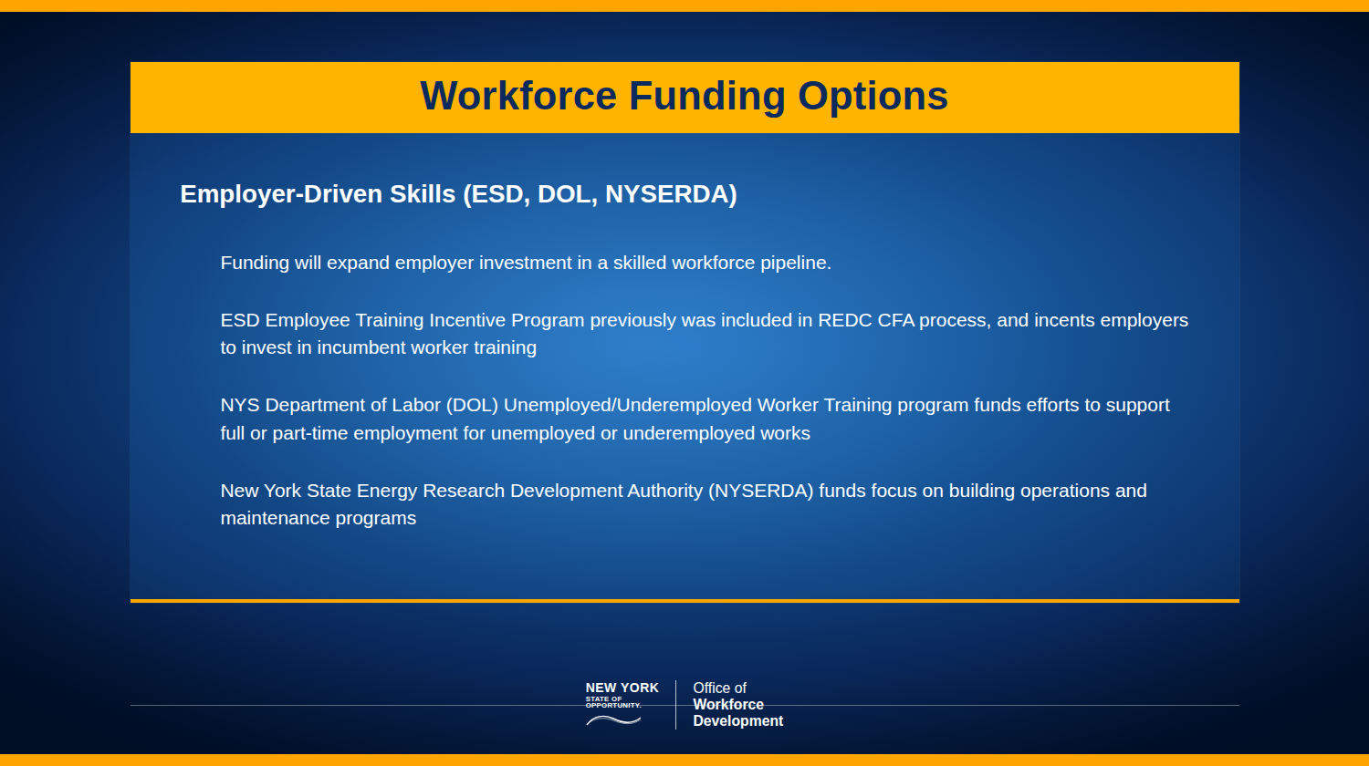Workforce Funding Options
Employer-Driven Skills (ESD, DOL, NYSERDA)
Funding will expand employer investment in a skilled workforce pipeline.
ESD Employee Training Incentive Program previously was included in REDC CFA process, and incents employers to invest in incumbent worker training
NYS Department of Labor (DOL) Unemployed/Underemployed Worker Training program funds efforts to support full or part-time employment for unemployed or underemployed works
New York State Energy Research Development Authority (NYSERDA) funds focus on building operations and maintenance programs
NEW YORK STATE OF
OPPORTUNITY.
Office of
Workforce
Development